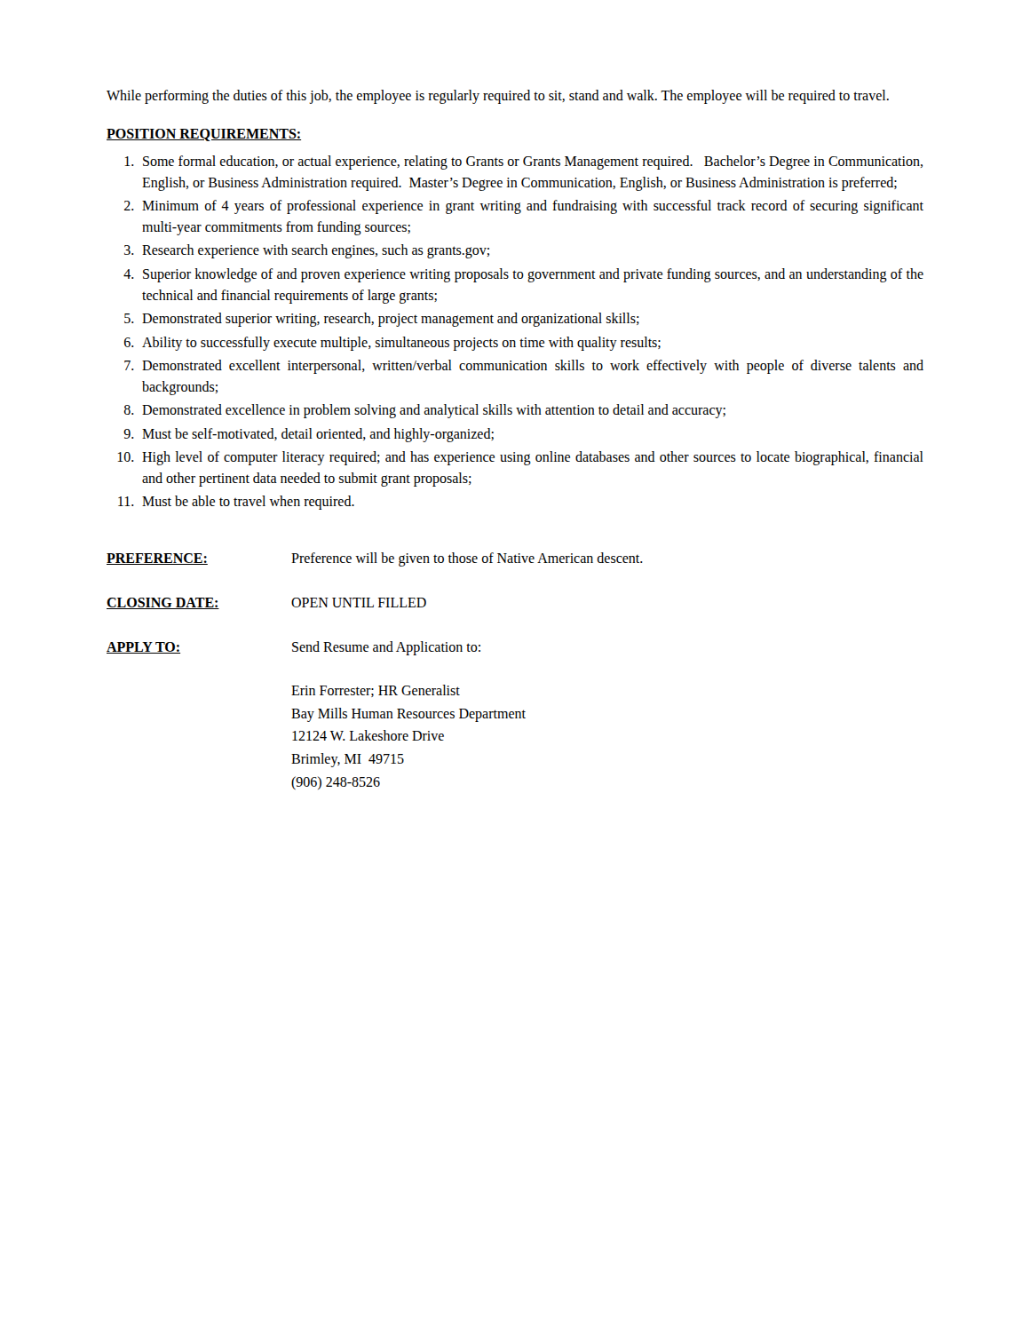While performing the duties of this job, the employee is regularly required to sit, stand and walk. The employee will be required to travel.
POSITION REQUIREMENTS:
Some formal education, or actual experience, relating to Grants or Grants Management required. Bachelor’s Degree in Communication, English, or Business Administration required. Master’s Degree in Communication, English, or Business Administration is preferred;
Minimum of 4 years of professional experience in grant writing and fundraising with successful track record of securing significant multi-year commitments from funding sources;
Research experience with search engines, such as grants.gov;
Superior knowledge of and proven experience writing proposals to government and private funding sources, and an understanding of the technical and financial requirements of large grants;
Demonstrated superior writing, research, project management and organizational skills;
Ability to successfully execute multiple, simultaneous projects on time with quality results;
Demonstrated excellent interpersonal, written/verbal communication skills to work effectively with people of diverse talents and backgrounds;
Demonstrated excellence in problem solving and analytical skills with attention to detail and accuracy;
Must be self-motivated, detail oriented, and highly-organized;
High level of computer literacy required; and has experience using online databases and other sources to locate biographical, financial and other pertinent data needed to submit grant proposals;
Must be able to travel when required.
PREFERENCE:
Preference will be given to those of Native American descent.
CLOSING DATE:
OPEN UNTIL FILLED
APPLY TO:
Send Resume and Application to:
Erin Forrester; HR Generalist
Bay Mills Human Resources Department
12124 W. Lakeshore Drive
Brimley, MI 49715
(906) 248-8526